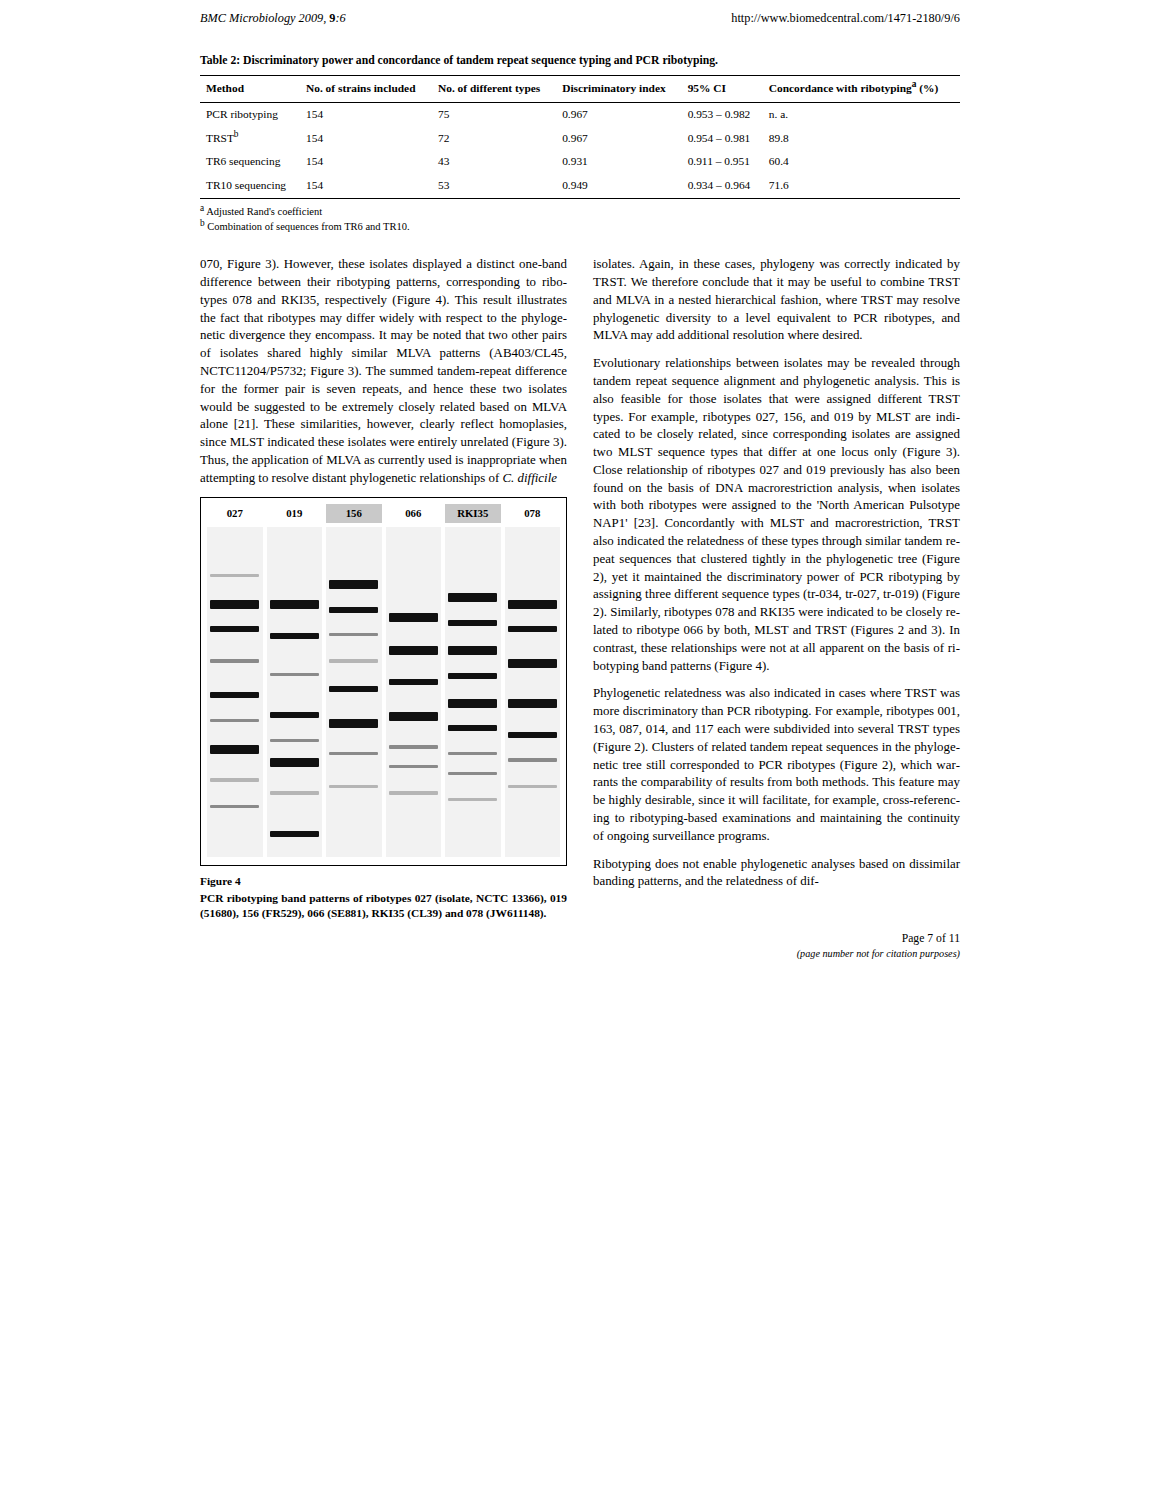BMC Microbiology 2009, 9:6
http://www.biomedcentral.com/1471-2180/9/6
Table 2: Discriminatory power and concordance of tandem repeat sequence typing and PCR ribotyping.
| Method | No. of strains included | No. of different types | Discriminatory index | 95% CI | Concordance with ribotyping a (%) |
| --- | --- | --- | --- | --- | --- |
| PCR ribotyping | 154 | 75 | 0.967 | 0.953 – 0.982 | n. a. |
| TRST b | 154 | 72 | 0.967 | 0.954 – 0.981 | 89.8 |
| TR6 sequencing | 154 | 43 | 0.931 | 0.911 – 0.951 | 60.4 |
| TR10 sequencing | 154 | 53 | 0.949 | 0.934 – 0.964 | 71.6 |
a Adjusted Rand's coefficient
b Combination of sequences from TR6 and TR10.
070, Figure 3). However, these isolates displayed a distinct one-band difference between their ribotyping patterns, corresponding to ribotypes 078 and RKI35, respectively (Figure 4). This result illustrates the fact that ribotypes may differ widely with respect to the phylogenetic divergence they encompass. It may be noted that two other pairs of isolates shared highly similar MLVA patterns (AB403/CL45, NCTC11204/P5732; Figure 3). The summed tandem-repeat difference for the former pair is seven repeats, and hence these two isolates would be suggested to be extremely closely related based on MLVA alone [21]. These similarities, however, clearly reflect homoplasies, since MLST indicated these isolates were entirely unrelated (Figure 3). Thus, the application of MLVA as currently used is inappropriate when attempting to resolve distant phylogenetic relationships of C. difficile
027 019 156 066 RKI35 078
Figure 4 PCR ribotyping band patterns of ribotypes 027 (isolate, NCTC 13366), 019 (51680), 156 (FR529), 066 (SE881), RKI35 (CL39) and 078 (JW611148).
isolates. Again, in these cases, phylogeny was correctly indicated by TRST. We therefore conclude that it may be useful to combine TRST and MLVA in a nested hierarchical fashion, where TRST may resolve phylogenetic diversity to a level equivalent to PCR ribotypes, and MLVA may add additional resolution where desired.
Evolutionary relationships between isolates may be revealed through tandem repeat sequence alignment and phylogenetic analysis. This is also feasible for those isolates that were assigned different TRST types. For example, ribotypes 027, 156, and 019 by MLST are indicated to be closely related, since corresponding isolates are assigned two MLST sequence types that differ at one locus only (Figure 3). Close relationship of ribotypes 027 and 019 previously has also been found on the basis of DNA macrorestriction analysis, when isolates with both ribotypes were assigned to the 'North American Pulsotype NAP1' [23]. Concordantly with MLST and macrorestriction, TRST also indicated the relatedness of these types through similar tandem repeat sequences that clustered tightly in the phylogenetic tree (Figure 2), yet it maintained the discriminatory power of PCR ribotyping by assigning three different sequence types (tr-034, tr-027, tr-019) (Figure 2). Similarly, ribotypes 078 and RKI35 were indicated to be closely related to ribotype 066 by both, MLST and TRST (Figures 2 and 3). In contrast, these relationships were not at all apparent on the basis of ribotyping band patterns (Figure 4).
Phylogenetic relatedness was also indicated in cases where TRST was more discriminatory than PCR ribotyping. For example, ribotypes 001, 163, 087, 014, and 117 each were subdivided into several TRST types (Figure 2). Clusters of related tandem repeat sequences in the phylogenetic tree still corresponded to PCR ribotypes (Figure 2), which warrants the comparability of results from both methods. This feature may be highly desirable, since it will facilitate, for example, cross-referencing to ribotyping-based examinations and maintaining the continuity of ongoing surveillance programs.
Ribotyping does not enable phylogenetic analyses based on dissimilar banding patterns, and the relatedness of dif-
Page 7 of 11
(page number not for citation purposes)